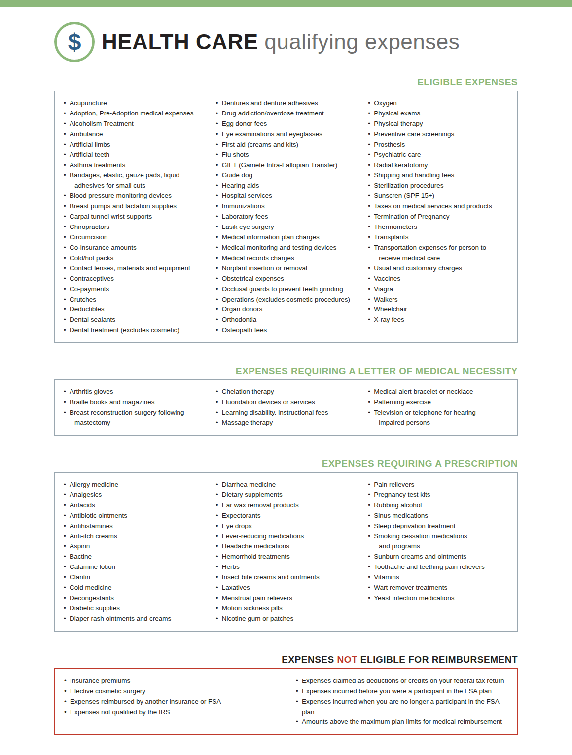$
HEALTH CARE qualifying expenses
Eligible Expenses
Acupuncture
Adoption, Pre-Adoption medical expenses
Alcoholism Treatment
Ambulance
Artificial limbs
Artificial teeth
Asthma treatments
Bandages, elastic, gauze pads, liquid
adhesives for small cuts
Blood pressure monitoring devices
Breast pumps and lactation supplies
Carpal tunnel wrist supports
Chiropractors
Circumcision
Co-insurance amounts
Cold/hot packs
Contact lenses, materials and equipment
Contraceptives
Co-payments
Crutches
Deductibles
Dental sealants
Dental treatment (excludes cosmetic)
Dentures and denture adhesives
Drug addiction/overdose treatment
Egg donor fees
Eye examinations and eyeglasses
First aid (creams and kits)
Flu shots
GIFT (Gamete Intra-Fallopian Transfer)
Guide dog
Hearing aids
Hospital services
Immunizations
Laboratory fees
Lasik eye surgery
Medical information plan charges
Medical monitoring and testing devices
Medical records charges
Norplant insertion or removal
Obstetrical expenses
Occlusal guards to prevent teeth grinding
Operations (excludes cosmetic procedures)
Organ donors
Orthodontia
Osteopath fees
Oxygen
Physical exams
Physical therapy
Preventive care screenings
Prosthesis
Psychiatric care
Radial keratotomy
Shipping and handling fees
Sterilization procedures
Sunscren (SPF 15+)
Taxes on medical services and products
Termination of Pregnancy
Thermometers
Transplants
Transportation expenses for person to
receive medical care
Usual and customary charges
Vaccines
Viagra
Walkers
Wheelchair
X-ray fees
Expenses Requiring a Letter of Medical Necessity
Arthritis gloves
Braille books and magazines
Breast reconstruction surgery following
mastectomy
Chelation therapy
Fluoridation devices or services
Learning disability, instructional fees
Massage therapy
Medical alert bracelet or necklace
Patterning exercise
Television or telephone for hearing
impaired persons
Expenses Requiring a Prescription
Allergy medicine
Analgesics
Antacids
Antibiotic ointments
Antihistamines
Anti-itch creams
Aspirin
Bactine
Calamine lotion
Claritin
Cold medicine
Decongestants
Diabetic supplies
Diaper rash ointments and creams
Diarrhea medicine
Dietary supplements
Ear wax removal products
Expectorants
Eye drops
Fever-reducing medications
Headache medications
Hemorrhoid treatments
Herbs
Insect bite creams and ointments
Laxatives
Menstrual pain relievers
Motion sickness pills
Nicotine gum or patches
Pain relievers
Pregnancy test kits
Rubbing alcohol
Sinus medications
Sleep deprivation treatment
Smoking cessation medications
and programs
Sunburn creams and ointments
Toothache and teething pain relievers
Vitamins
Wart remover treatments
Yeast infection medications
Expenses Not Eligible for Reimbursement
Insurance premiums
Elective cosmetic surgery
Expenses reimbursed by another insurance or FSA
Expenses not qualified by the IRS
Expenses claimed as deductions or credits on your federal tax return
Expenses incurred before you were a participant in the FSA plan
Expenses incurred when you are no longer a participant in the FSA plan
Amounts above the maximum plan limits for medical reimbursement